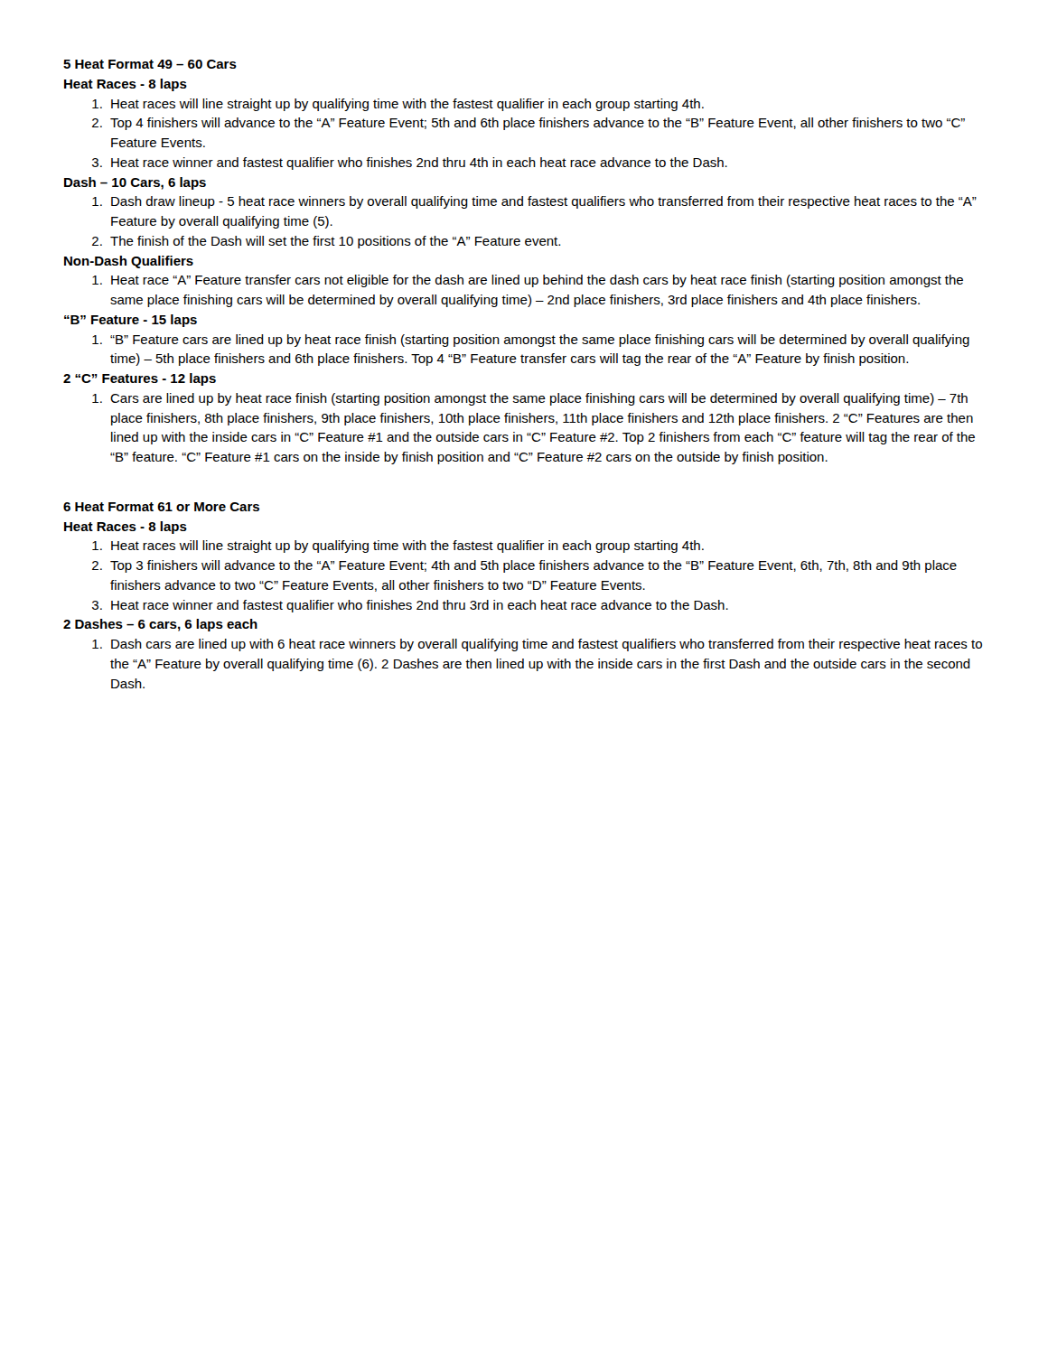5 Heat Format 49 – 60 Cars
Heat Races - 8 laps
Heat races will line straight up by qualifying time with the fastest qualifier in each group starting 4th.
Top 4 finishers will advance to the “A” Feature Event; 5th and 6th place finishers advance to the “B” Feature Event, all other finishers to two “C” Feature Events.
Heat race winner and fastest qualifier who finishes 2nd thru 4th in each heat race advance to the Dash.
Dash – 10 Cars, 6 laps
Dash draw lineup - 5 heat race winners by overall qualifying time and fastest qualifiers who transferred from their respective heat races to the “A” Feature by overall qualifying time (5).
The finish of the Dash will set the first 10 positions of the “A” Feature event.
Non-Dash Qualifiers
Heat race “A” Feature transfer cars not eligible for the dash are lined up behind the dash cars by heat race finish (starting position amongst the same place finishing cars will be determined by overall qualifying time) – 2nd place finishers, 3rd place finishers and 4th place finishers.
“B” Feature - 15 laps
“B” Feature cars are lined up by heat race finish (starting position amongst the same place finishing cars will be determined by overall qualifying time) – 5th place finishers and 6th place finishers. Top 4 “B” Feature transfer cars will tag the rear of the “A” Feature by finish position.
2 “C” Features - 12 laps
Cars are lined up by heat race finish (starting position amongst the same place finishing cars will be determined by overall qualifying time) – 7th place finishers, 8th place finishers, 9th place finishers, 10th place finishers, 11th place finishers and 12th place finishers. 2 “C” Features are then lined up with the inside cars in “C” Feature #1 and the outside cars in “C” Feature #2. Top 2 finishers from each “C” feature will tag the rear of the “B” feature. “C” Feature #1 cars on the inside by finish position and “C” Feature #2 cars on the outside by finish position.
6 Heat Format 61 or More Cars
Heat Races - 8 laps
Heat races will line straight up by qualifying time with the fastest qualifier in each group starting 4th.
Top 3 finishers will advance to the “A” Feature Event; 4th and 5th place finishers advance to the “B” Feature Event, 6th, 7th, 8th and 9th place finishers advance to two “C” Feature Events, all other finishers to two “D” Feature Events.
Heat race winner and fastest qualifier who finishes 2nd thru 3rd in each heat race advance to the Dash.
2 Dashes – 6 cars, 6 laps each
Dash cars are lined up with 6 heat race winners by overall qualifying time and fastest qualifiers who transferred from their respective heat races to the “A” Feature by overall qualifying time (6). 2 Dashes are then lined up with the inside cars in the first Dash and the outside cars in the second Dash.